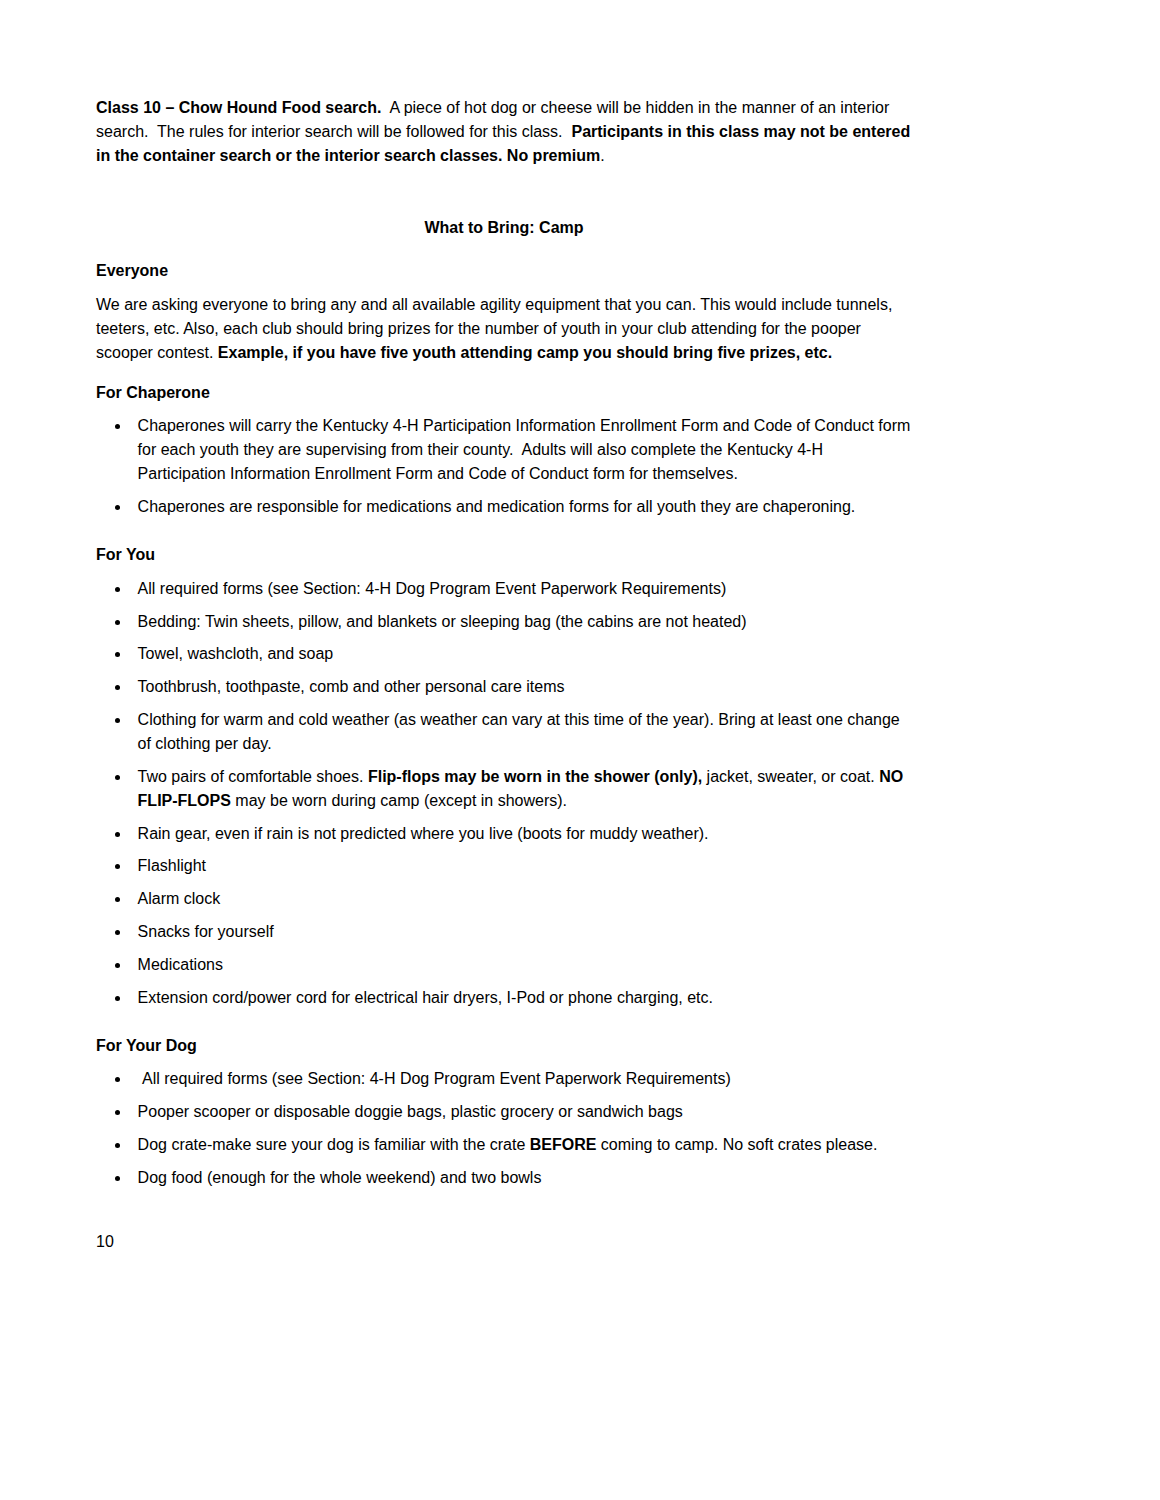Class 10 – Chow Hound Food search. A piece of hot dog or cheese will be hidden in the manner of an interior search. The rules for interior search will be followed for this class. Participants in this class may not be entered in the container search or the interior search classes. No premium.
What to Bring: Camp
Everyone
We are asking everyone to bring any and all available agility equipment that you can. This would include tunnels, teeters, etc. Also, each club should bring prizes for the number of youth in your club attending for the pooper scooper contest. Example, if you have five youth attending camp you should bring five prizes, etc.
For Chaperone
Chaperones will carry the Kentucky 4-H Participation Information Enrollment Form and Code of Conduct form for each youth they are supervising from their county. Adults will also complete the Kentucky 4-H Participation Information Enrollment Form and Code of Conduct form for themselves.
Chaperones are responsible for medications and medication forms for all youth they are chaperoning.
For You
All required forms (see Section: 4-H Dog Program Event Paperwork Requirements)
Bedding: Twin sheets, pillow, and blankets or sleeping bag (the cabins are not heated)
Towel, washcloth, and soap
Toothbrush, toothpaste, comb and other personal care items
Clothing for warm and cold weather (as weather can vary at this time of the year). Bring at least one change of clothing per day.
Two pairs of comfortable shoes. Flip-flops may be worn in the shower (only), jacket, sweater, or coat. NO FLIP-FLOPS may be worn during camp (except in showers).
Rain gear, even if rain is not predicted where you live (boots for muddy weather).
Flashlight
Alarm clock
Snacks for yourself
Medications
Extension cord/power cord for electrical hair dryers, I-Pod or phone charging, etc.
For Your Dog
All required forms (see Section: 4-H Dog Program Event Paperwork Requirements)
Pooper scooper or disposable doggie bags, plastic grocery or sandwich bags
Dog crate-make sure your dog is familiar with the crate BEFORE coming to camp. No soft crates please.
Dog food (enough for the whole weekend) and two bowls
10